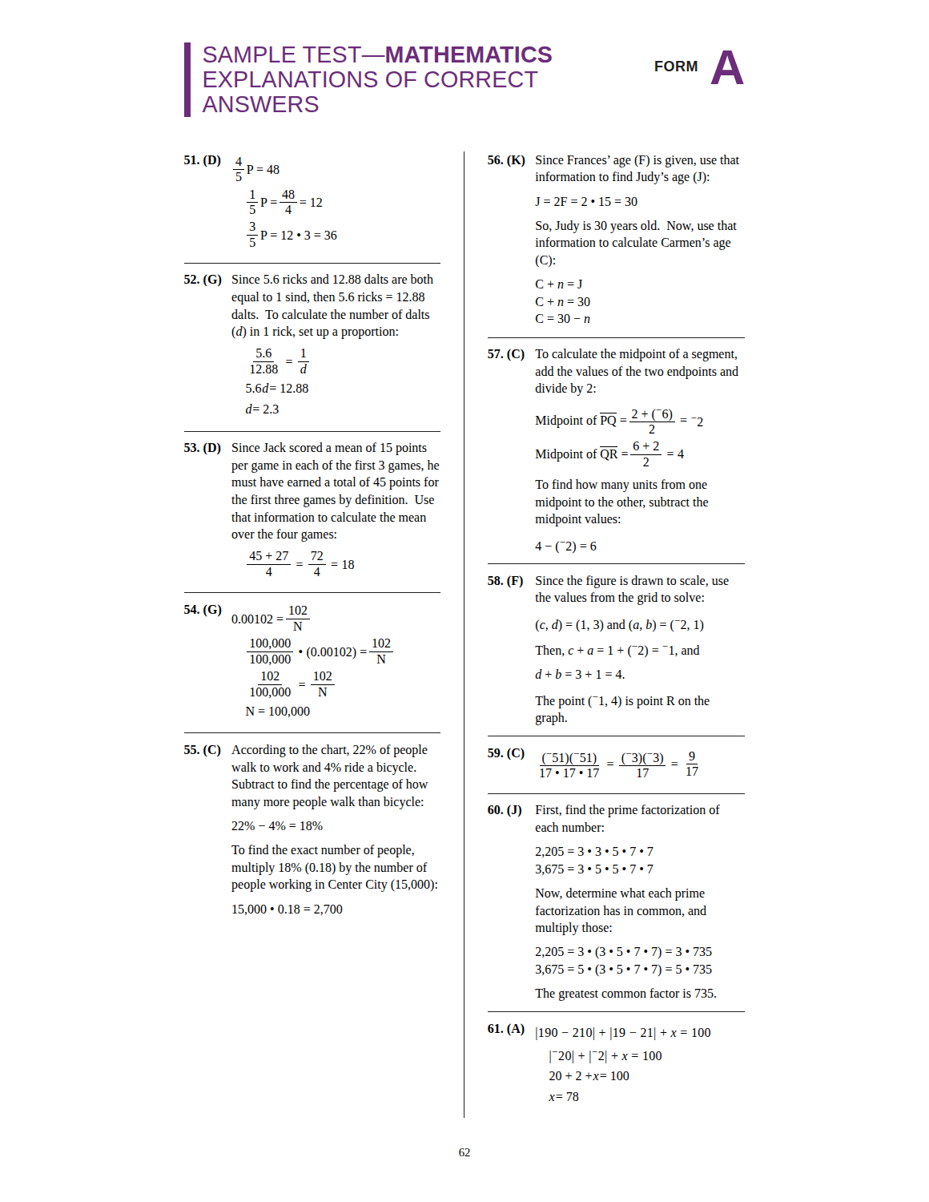SAMPLE TEST—MATHEMATICS
EXPLANATIONS OF CORRECT ANSWERS
FORM A
51. (D)
45 P = 48
15 P = 484 = 12
35 P = 12 • 3 = 36
52. (G)
Since 5.6 ricks and 12.88 dalts are both equal to 1 sind, then 5.6 ricks = 12.88 dalts. To calculate the number of dalts (d) in 1 rick, set up a proportion:
5.612.88 = 1 d
5.6d = 12.88
d = 2.3
53. (D)
Since Jack scored a mean of 15 points per game in each of the first 3 games, he must have earned a total of 45 points for the first three games by definition. Use that information to calculate the mean over the four games:
45 + 274 = 724 = 18
54. (G)
0.00102 = 102 N
100,000100,000 • (0.00102) = 102 N
102100,000 = 102 N
N = 100,000
55. (C)
According to the chart, 22% of people walk to work and 4% ride a bicycle. Subtract to find the percentage of how many more people walk than bicycle:
22% − 4% = 18%
To find the exact number of people, multiply 18% (0.18) by the number of people working in Center City (15,000):
15,000 • 0.18 = 2,700
56. (K)
Since Frances’ age (F) is given, use that information to find Judy’s age (J):
J = 2F = 2 • 15 = 30
So, Judy is 30 years old. Now, use that information to calculate Carmen’s age (C):
C + n = J
C + n = 30
C = 30 − n
57. (C)
To calculate the midpoint of a segment, add the values of the two endpoints and divide by 2:
Midpoint of PQ = 2 + (−6) 2 = −2
Midpoint of QR = 6 + 22 = 4
To find how many units from one midpoint to the other, subtract the midpoint values:
4 − (−2) = 6
58. (F)
Since the figure is drawn to scale, use the values from the grid to solve:
(c, d) = (1, 3) and (a, b) = (−2, 1)
Then, c + a = 1 + (−2) = −1, and
d + b = 3 + 1 = 4.
The point (−1, 4) is point R on the graph.
59. (C)
(−51)(−51) 17 • 17 • 17 = (−3)(−3) 17 = 917
60. (J)
First, find the prime factorization of each number:
2,205 = 3 • 3 • 5 • 7 • 7
3,675 = 3 • 5 • 5 • 7 • 7
Now, determine what each prime factorization has in common, and multiply those:
2,205 = 3 • (3 • 5 • 7 • 7) = 3 • 735
3,675 = 5 • (3 • 5 • 7 • 7) = 5 • 735
The greatest common factor is 735.
61. (A)
|190 − 210| + |19 − 21| + x = 100
|−20| + |−2| + x = 100
20 + 2 + x = 100
x = 78
62